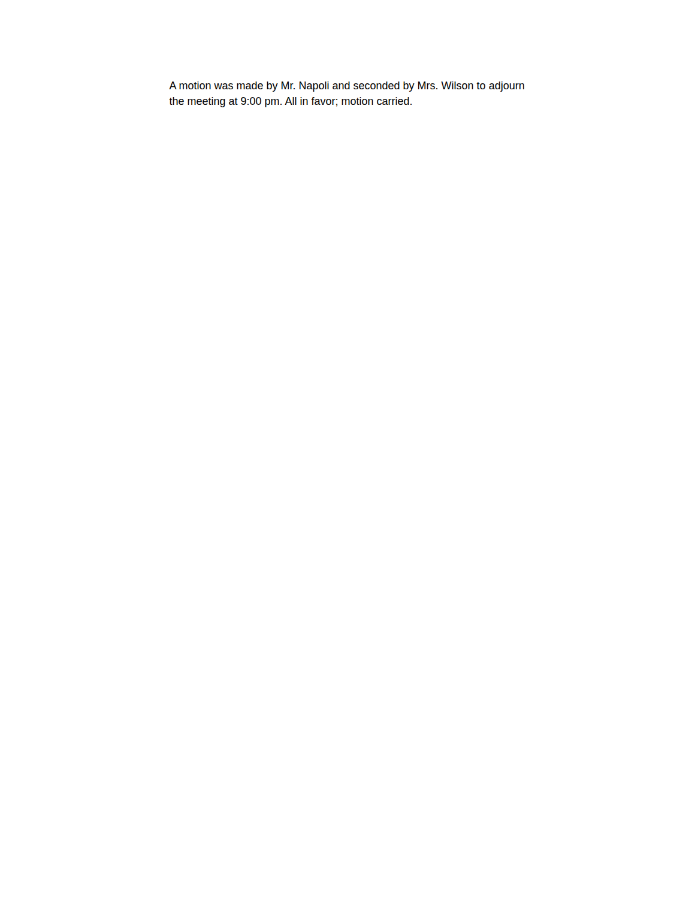A motion was made by Mr. Napoli and seconded by Mrs. Wilson to adjourn the meeting at 9:00 pm. All in favor; motion carried.